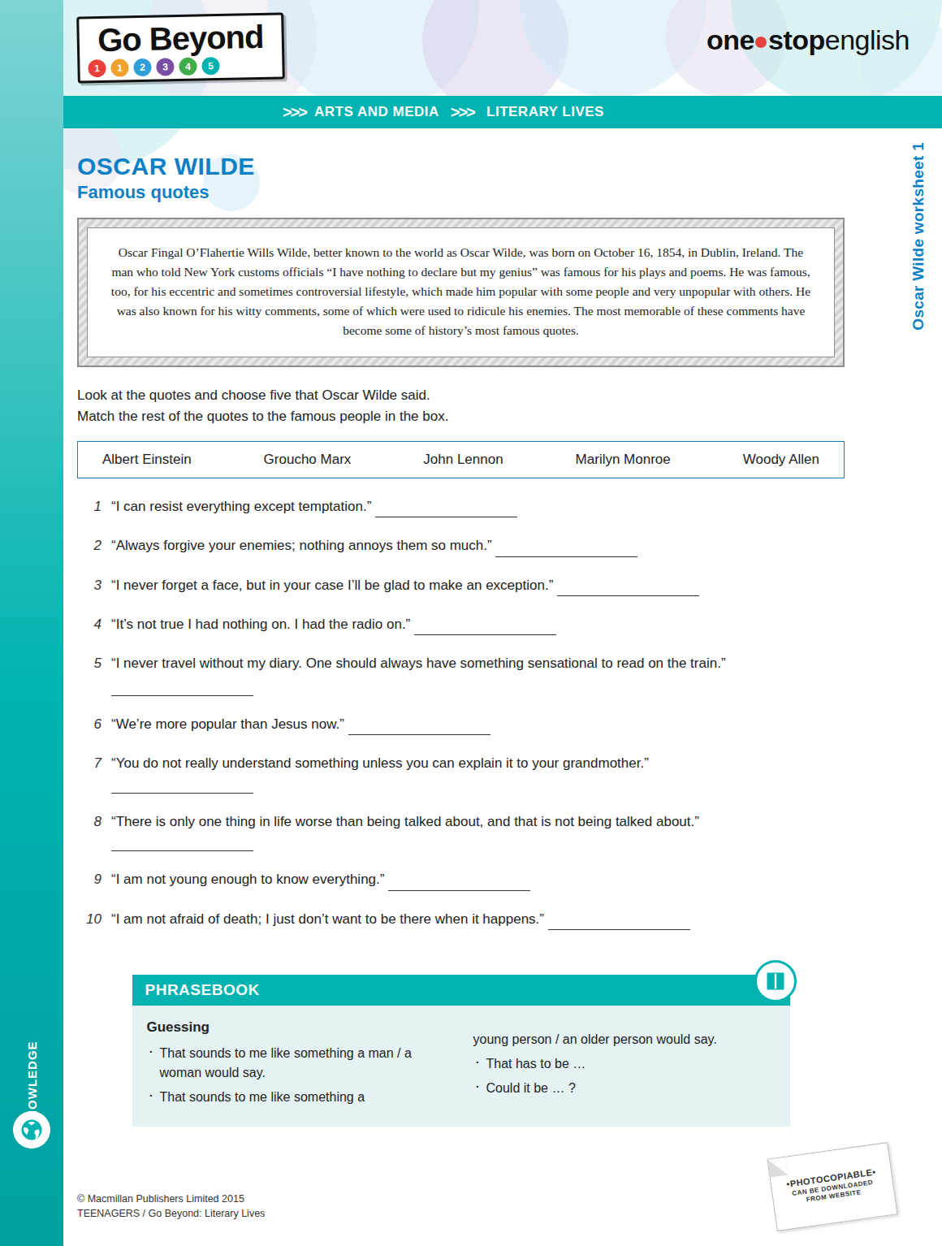KNOWLEDGE
Go Beyond
1 1 2 3 4 5
one stopenglish
>>>ARTS AND MEDIA >>> LITERARY LIVES
Oscar Wilde worksheet 1
OSCAR WILDE
Famous quotes
Oscar Fingal O’Flahertie Wills Wilde, better known to the world as Oscar Wilde, was born on October 16, 1854, in Dublin, Ireland. The man who told New York customs officials “I have nothing to declare but my genius” was famous for his plays and poems. He was famous, too, for his eccentric and sometimes controversial lifestyle, which made him popular with some people and very unpopular with others. He was also known for his witty comments, some of which were used to ridicule his enemies. The most memorable of these comments have become some of history’s most famous quotes.
Look at the quotes and choose five that Oscar Wilde said.
Match the rest of the quotes to the famous people in the box.
Albert Einstein Groucho Marx John Lennon Marilyn Monroe Woody Allen
“I can resist everything except temptation.”
“Always forgive your enemies; nothing annoys them so much.”
“I never forget a face, but in your case I’ll be glad to make an exception.”
“It’s not true I had nothing on. I had the radio on.”
“I never travel without my diary. One should always have something sensational to read on the train.”
“We’re more popular than Jesus now.”
“You do not really understand something unless you can explain it to your grandmother.”
“There is only one thing in life worse than being talked about, and that is not being talked about.”
“I am not young enough to know everything.”
“I am not afraid of death; I just don’t want to be there when it happens.”
PHRASEBOOK
Guessing
That sounds to me like something a man / a woman would say.
That sounds to me like something a
young person / an older person would say.
That has to be …
Could it be … ?
© Macmillan Publishers Limited 2015
TEENAGERS / Go Beyond: Literary Lives
•PHOTOCOPIABLE• CAN BE DOWNLOADED FROM WEBSITE